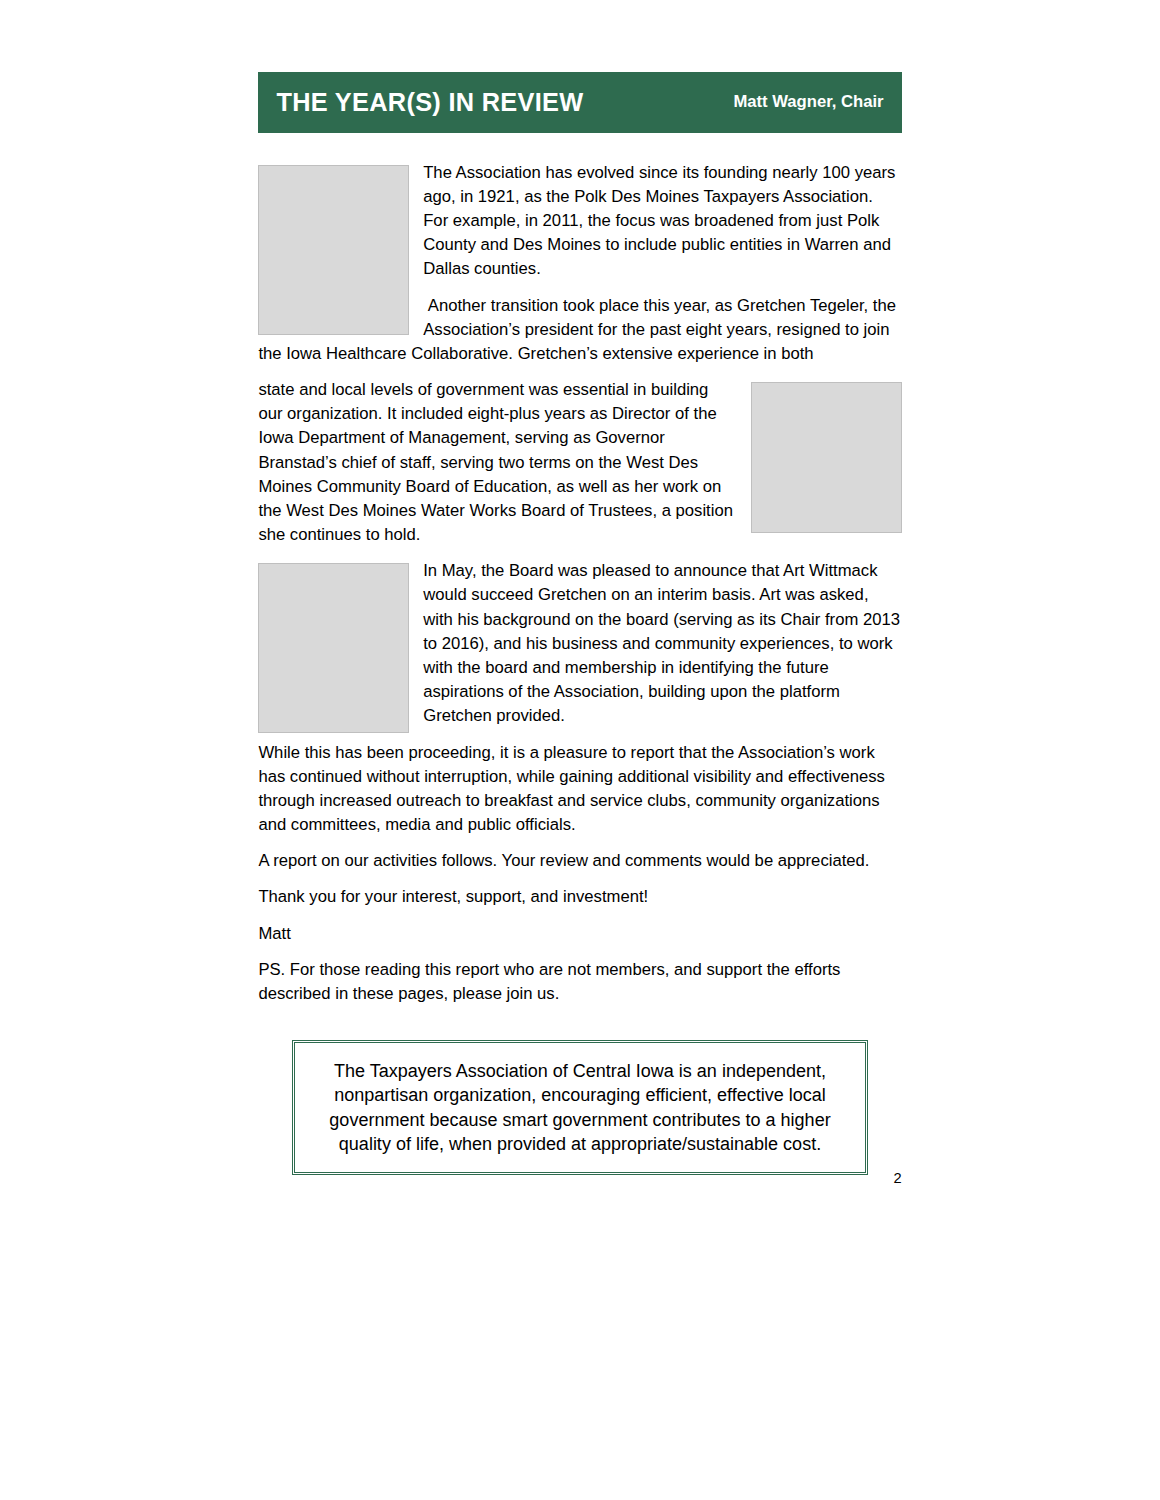THE YEAR(S) IN REVIEW Matt Wagner, Chair
The Association has evolved since its founding nearly 100 years ago, in 1921, as the Polk Des Moines Taxpayers Association. For example, in 2011, the focus was broadened from just Polk County and Des Moines to include public entities in Warren and Dallas counties.
Another transition took place this year, as Gretchen Tegeler, the Association’s president for the past eight years, resigned to join the Iowa Healthcare Collaborative. Gretchen’s extensive experience in both
state and local levels of government was essential in building our organization. It included eight-plus years as Director of the Iowa Department of Management, serving as Governor Branstad’s chief of staff, serving two terms on the West Des Moines Community Board of Education, as well as her work on the West Des Moines Water Works Board of Trustees, a position she continues to hold.
In May, the Board was pleased to announce that Art Wittmack would succeed Gretchen on an interim basis. Art was asked, with his background on the board (serving as its Chair from 2013 to 2016), and his business and community experiences, to work with the board and membership in identifying the future aspirations of the Association, building upon the platform Gretchen provided.
While this has been proceeding, it is a pleasure to report that the Association’s work has continued without interruption, while gaining additional visibility and effectiveness through increased outreach to breakfast and service clubs, community organizations and committees, media and public officials.
A report on our activities follows. Your review and comments would be appreciated.
Thank you for your interest, support, and investment!
Matt
PS. For those reading this report who are not members, and support the efforts described in these pages, please join us.
The Taxpayers Association of Central Iowa is an independent, nonpartisan organization, encouraging efficient, effective local government because smart government contributes to a higher quality of life, when provided at appropriate/sustainable cost.
2